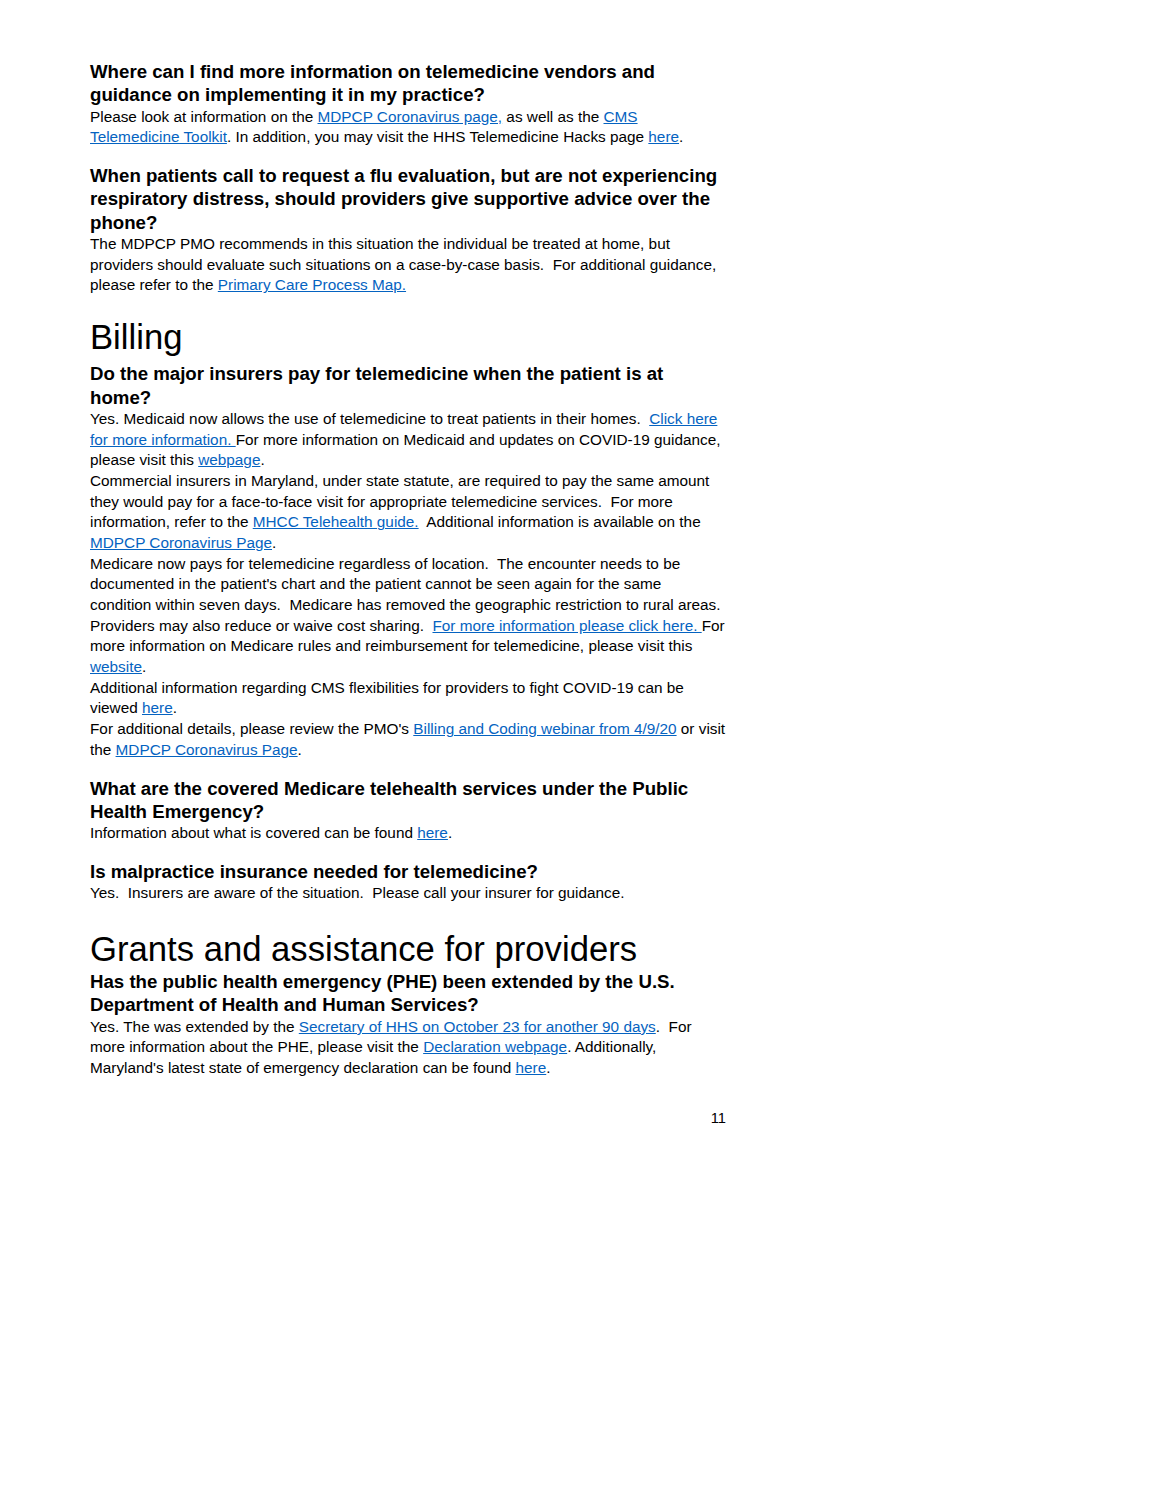Where can I find more information on telemedicine vendors and guidance on implementing it in my practice?
Please look at information on the MDPCP Coronavirus page, as well as the CMS Telemedicine Toolkit. In addition, you may visit the HHS Telemedicine Hacks page here.
When patients call to request a flu evaluation, but are not experiencing respiratory distress, should providers give supportive advice over the phone?
The MDPCP PMO recommends in this situation the individual be treated at home, but providers should evaluate such situations on a case-by-case basis. For additional guidance, please refer to the Primary Care Process Map.
Billing
Do the major insurers pay for telemedicine when the patient is at home?
Yes. Medicaid now allows the use of telemedicine to treat patients in their homes. Click here for more information. For more information on Medicaid and updates on COVID-19 guidance, please visit this webpage.
Commercial insurers in Maryland, under state statute, are required to pay the same amount they would pay for a face-to-face visit for appropriate telemedicine services. For more information, refer to the MHCC Telehealth guide. Additional information is available on the MDPCP Coronavirus Page.
Medicare now pays for telemedicine regardless of location. The encounter needs to be documented in the patient's chart and the patient cannot be seen again for the same condition within seven days. Medicare has removed the geographic restriction to rural areas. Providers may also reduce or waive cost sharing. For more information please click here. For more information on Medicare rules and reimbursement for telemedicine, please visit this website.
Additional information regarding CMS flexibilities for providers to fight COVID-19 can be viewed here.
For additional details, please review the PMO's Billing and Coding webinar from 4/9/20 or visit the MDPCP Coronavirus Page.
What are the covered Medicare telehealth services under the Public Health Emergency?
Information about what is covered can be found here.
Is malpractice insurance needed for telemedicine?
Yes. Insurers are aware of the situation. Please call your insurer for guidance.
Grants and assistance for providers
Has the public health emergency (PHE) been extended by the U.S. Department of Health and Human Services?
Yes. The was extended by the Secretary of HHS on October 23 for another 90 days. For more information about the PHE, please visit the Declaration webpage. Additionally, Maryland's latest state of emergency declaration can be found here.
11